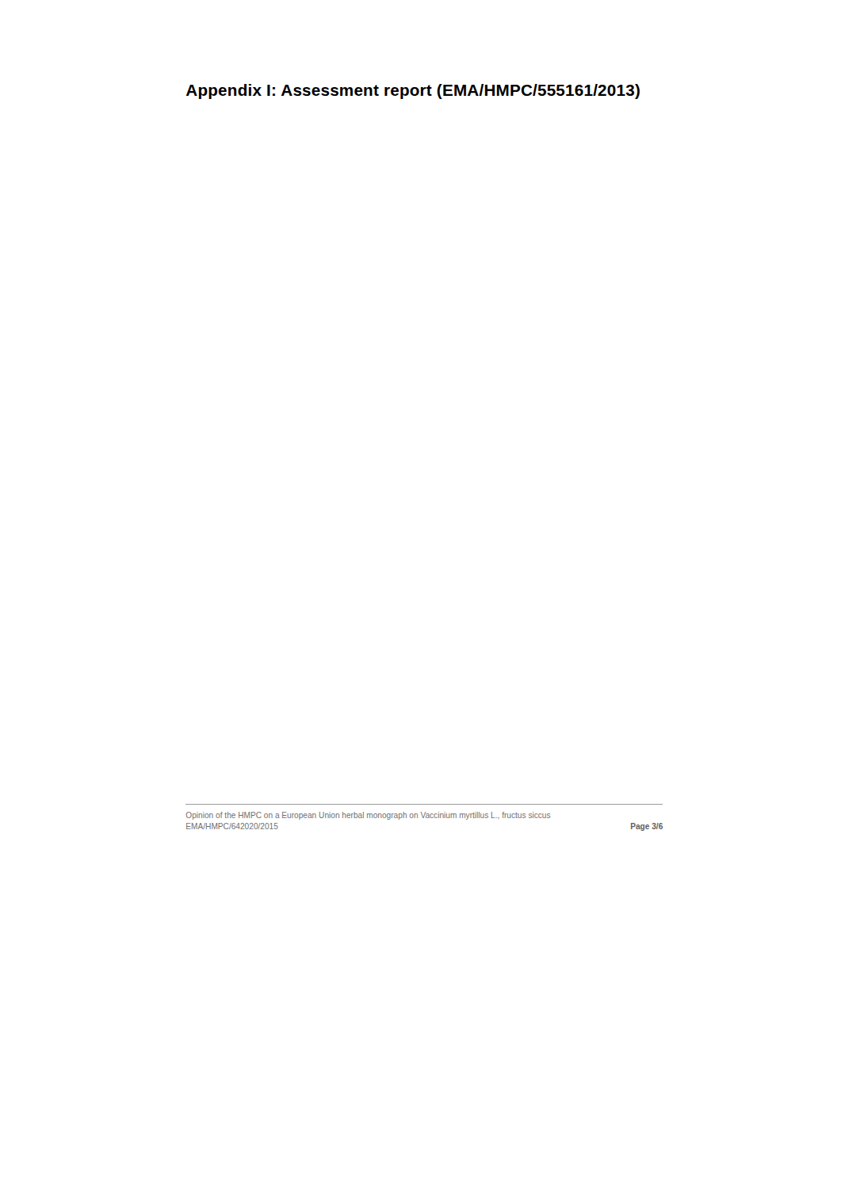Appendix I: Assessment report (EMA/HMPC/555161/2013)
Opinion of the HMPC on a European Union herbal monograph on Vaccinium myrtillus L., fructus siccus EMA/HMPC/642020/2015
Page 3/6